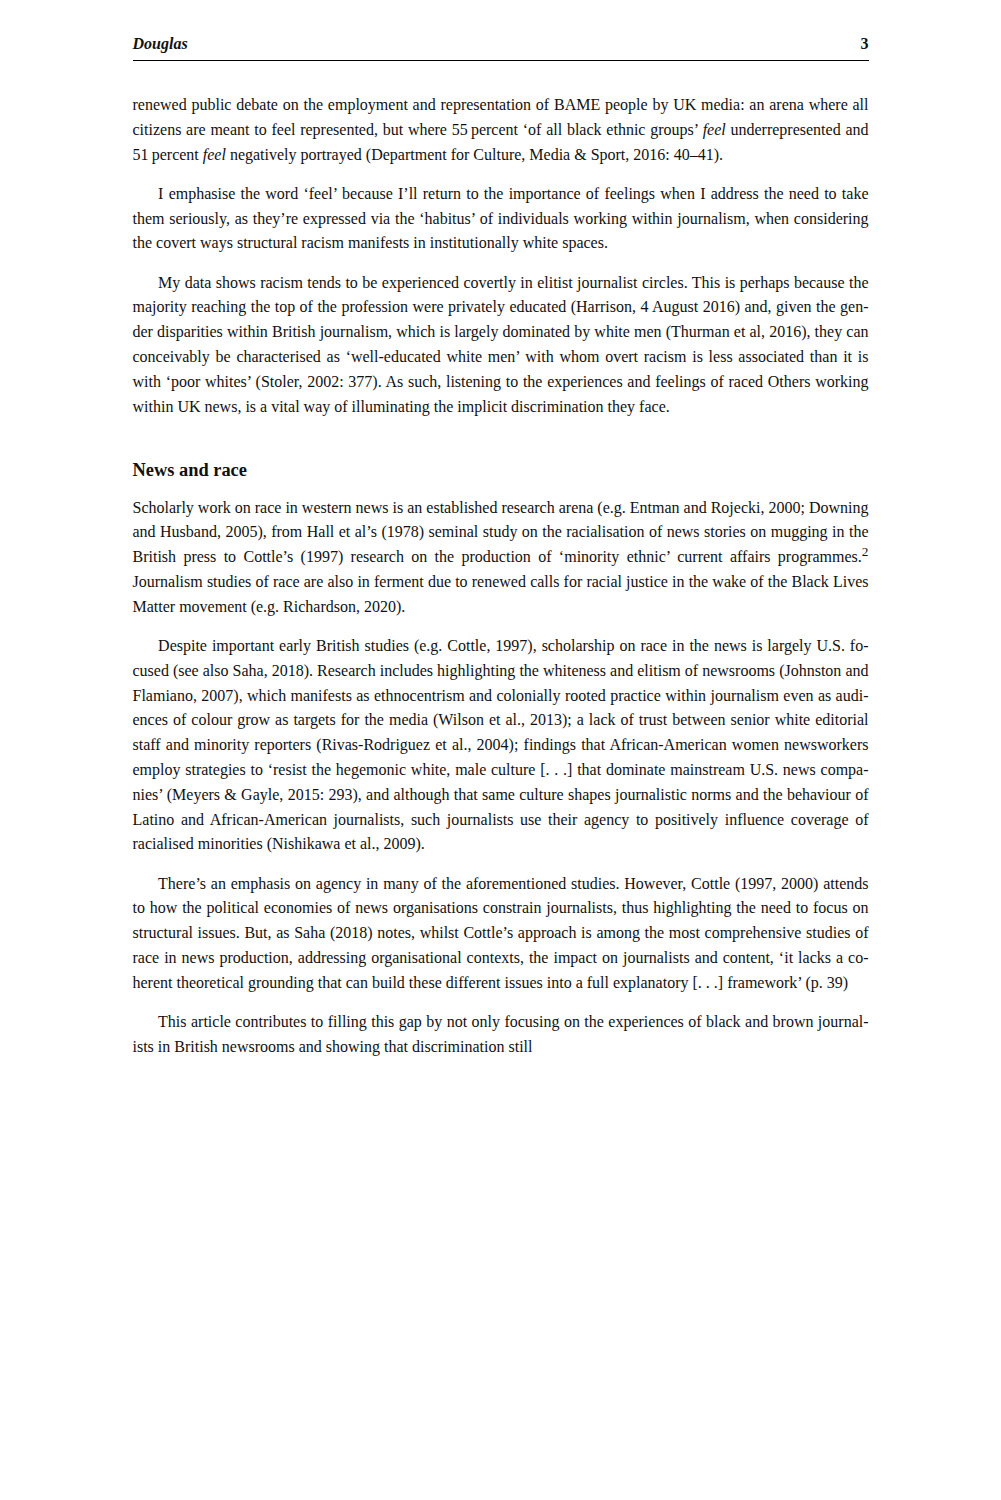Douglas 3
renewed public debate on the employment and representation of BAME people by UK media: an arena where all citizens are meant to feel represented, but where 55 percent ‘of all black ethnic groups’ feel underrepresented and 51 percent feel negatively portrayed (Department for Culture, Media & Sport, 2016: 40–41).
I emphasise the word ‘feel’ because I’ll return to the importance of feelings when I address the need to take them seriously, as they’re expressed via the ‘habitus’ of individuals working within journalism, when considering the covert ways structural racism manifests in institutionally white spaces.
My data shows racism tends to be experienced covertly in elitist journalist circles. This is perhaps because the majority reaching the top of the profession were privately educated (Harrison, 4 August 2016) and, given the gender disparities within British journalism, which is largely dominated by white men (Thurman et al, 2016), they can conceivably be characterised as ‘well-educated white men’ with whom overt racism is less associated than it is with ‘poor whites’ (Stoler, 2002: 377). As such, listening to the experiences and feelings of raced Others working within UK news, is a vital way of illuminating the implicit discrimination they face.
News and race
Scholarly work on race in western news is an established research arena (e.g. Entman and Rojecki, 2000; Downing and Husband, 2005), from Hall et al’s (1978) seminal study on the racialisation of news stories on mugging in the British press to Cottle’s (1997) research on the production of ‘minority ethnic’ current affairs programmes.2 Journalism studies of race are also in ferment due to renewed calls for racial justice in the wake of the Black Lives Matter movement (e.g. Richardson, 2020).
Despite important early British studies (e.g. Cottle, 1997), scholarship on race in the news is largely U.S. focused (see also Saha, 2018). Research includes highlighting the whiteness and elitism of newsrooms (Johnston and Flamiano, 2007), which manifests as ethnocentrism and colonially rooted practice within journalism even as audiences of colour grow as targets for the media (Wilson et al., 2013); a lack of trust between senior white editorial staff and minority reporters (Rivas-Rodriguez et al., 2004); findings that African-American women newsworkers employ strategies to ‘resist the hegemonic white, male culture [. . .] that dominate mainstream U.S. news companies’ (Meyers & Gayle, 2015: 293), and although that same culture shapes journalistic norms and the behaviour of Latino and African-American journalists, such journalists use their agency to positively influence coverage of racialised minorities (Nishikawa et al., 2009).
There’s an emphasis on agency in many of the aforementioned studies. However, Cottle (1997, 2000) attends to how the political economies of news organisations constrain journalists, thus highlighting the need to focus on structural issues. But, as Saha (2018) notes, whilst Cottle’s approach is among the most comprehensive studies of race in news production, addressing organisational contexts, the impact on journalists and content, ‘it lacks a coherent theoretical grounding that can build these different issues into a full explanatory [. . .] framework’ (p. 39)
This article contributes to filling this gap by not only focusing on the experiences of black and brown journalists in British newsrooms and showing that discrimination still